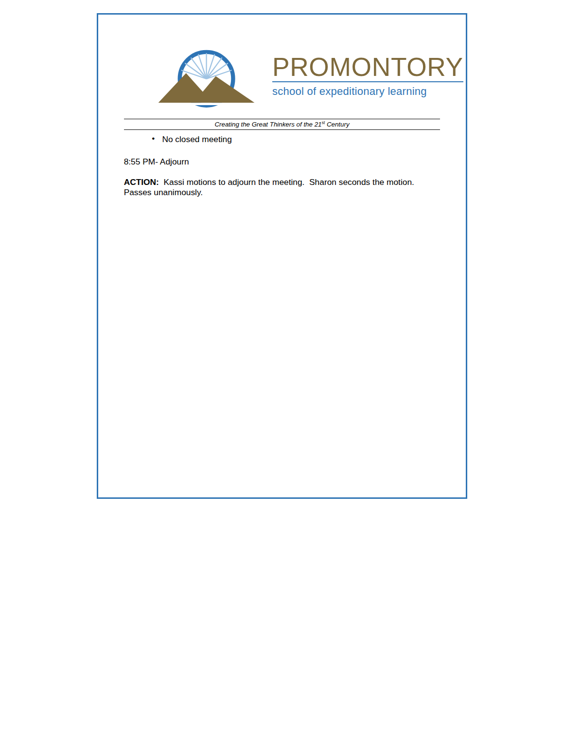PROMONTORY
school of expeditionary learning
Creating the Great Thinkers of the 21st Century
No closed meeting
8:55 PM- Adjourn
ACTION: Kassi motions to adjourn the meeting. Sharon seconds the motion. Passes unanimously.